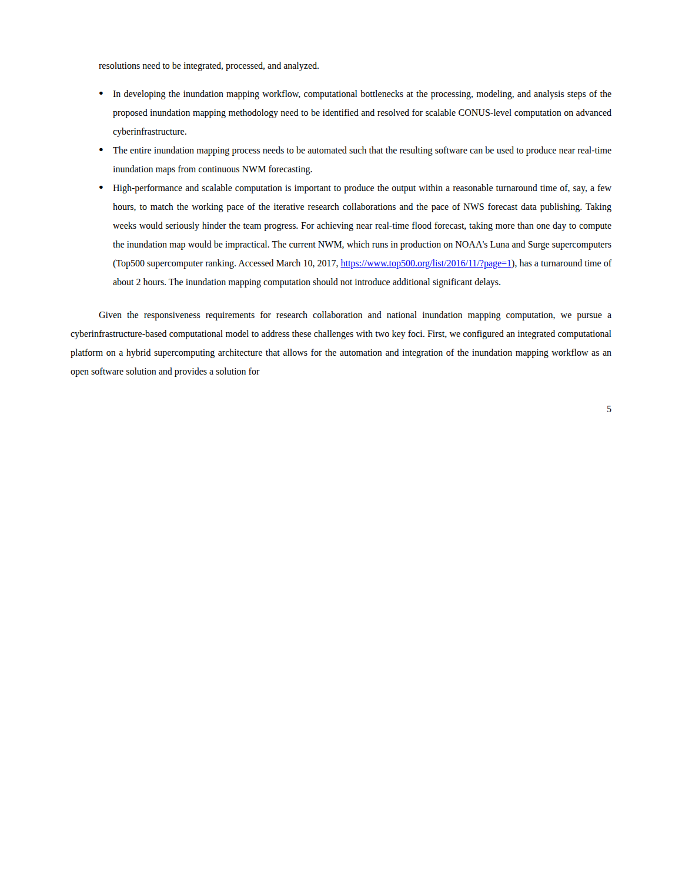resolutions need to be integrated, processed, and analyzed.
In developing the inundation mapping workflow, computational bottlenecks at the processing, modeling, and analysis steps of the proposed inundation mapping methodology need to be identified and resolved for scalable CONUS-level computation on advanced cyberinfrastructure.
The entire inundation mapping process needs to be automated such that the resulting software can be used to produce near real-time inundation maps from continuous NWM forecasting.
High-performance and scalable computation is important to produce the output within a reasonable turnaround time of, say, a few hours, to match the working pace of the iterative research collaborations and the pace of NWS forecast data publishing. Taking weeks would seriously hinder the team progress. For achieving near real-time flood forecast, taking more than one day to compute the inundation map would be impractical. The current NWM, which runs in production on NOAA's Luna and Surge supercomputers (Top500 supercomputer ranking. Accessed March 10, 2017, https://www.top500.org/list/2016/11/?page=1), has a turnaround time of about 2 hours. The inundation mapping computation should not introduce additional significant delays.
Given the responsiveness requirements for research collaboration and national inundation mapping computation, we pursue a cyberinfrastructure-based computational model to address these challenges with two key foci. First, we configured an integrated computational platform on a hybrid supercomputing architecture that allows for the automation and integration of the inundation mapping workflow as an open software solution and provides a solution for
5